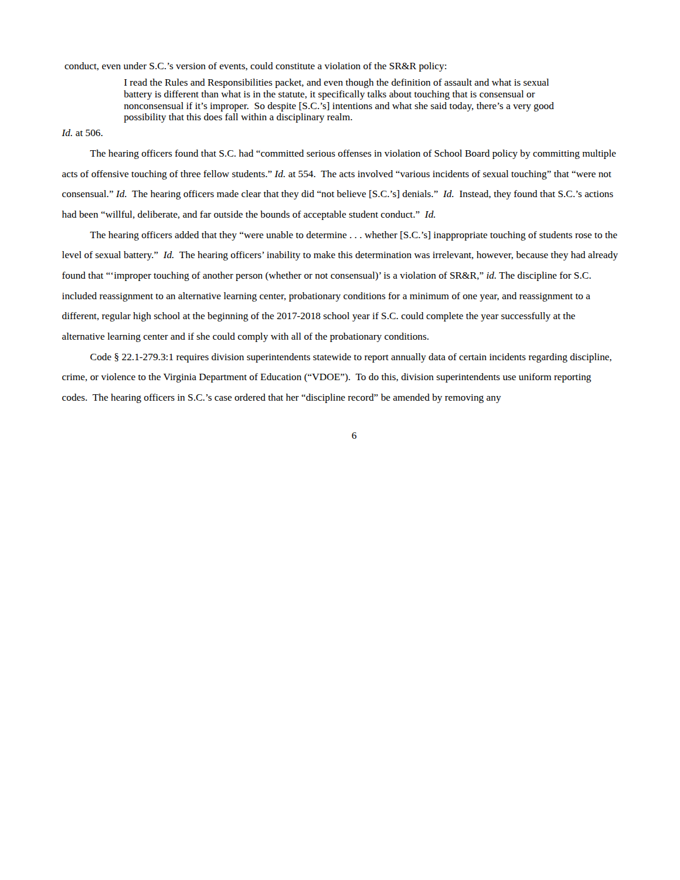conduct, even under S.C.’s version of events, could constitute a violation of the SR&R policy:
I read the Rules and Responsibilities packet, and even though the definition of assault and what is sexual battery is different than what is in the statute, it specifically talks about touching that is consensual or nonconsensual if it’s improper. So despite [S.C.’s] intentions and what she said today, there’s a very good possibility that this does fall within a disciplinary realm.
Id. at 506.
The hearing officers found that S.C. had “committed serious offenses in violation of School Board policy by committing multiple acts of offensive touching of three fellow students.” Id. at 554. The acts involved “various incidents of sexual touching” that “were not consensual.” Id. The hearing officers made clear that they did “not believe [S.C.’s] denials.” Id. Instead, they found that S.C.’s actions had been “willful, deliberate, and far outside the bounds of acceptable student conduct.” Id.
The hearing officers added that they “were unable to determine . . . whether [S.C.’s] inappropriate touching of students rose to the level of sexual battery.” Id. The hearing officers’ inability to make this determination was irrelevant, however, because they had already found that “‘improper touching of another person (whether or not consensual)’ is a violation of SR&R,” id. The discipline for S.C. included reassignment to an alternative learning center, probationary conditions for a minimum of one year, and reassignment to a different, regular high school at the beginning of the 2017-2018 school year if S.C. could complete the year successfully at the alternative learning center and if she could comply with all of the probationary conditions.
Code § 22.1-279.3:1 requires division superintendents statewide to report annually data of certain incidents regarding discipline, crime, or violence to the Virginia Department of Education (“VDOE”). To do this, division superintendents use uniform reporting codes. The hearing officers in S.C.’s case ordered that her “discipline record” be amended by removing any
6